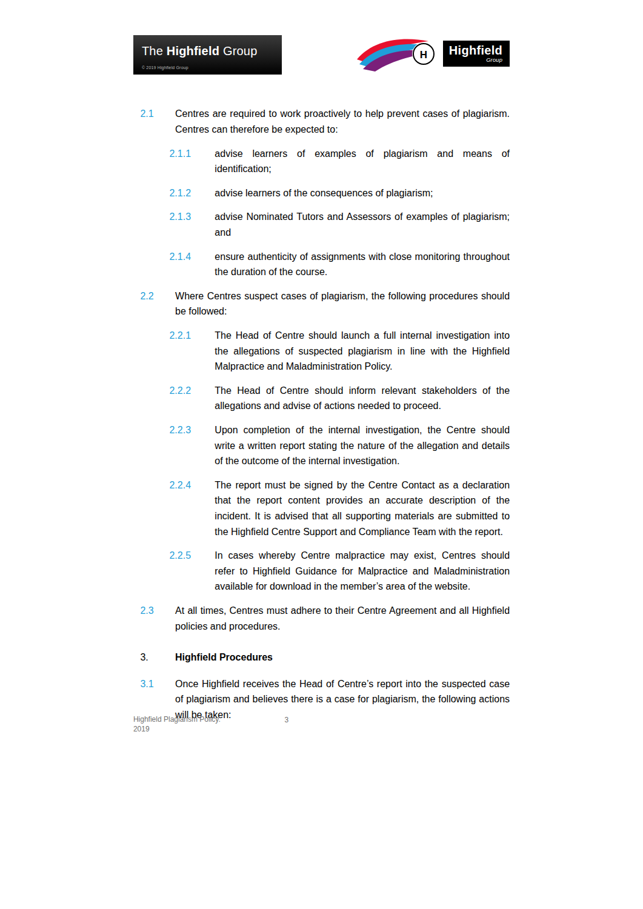The Highfield Group
© 2019 Highfield Group
H
Highfield Group
2.1
Centres are required to work proactively to help prevent cases of plagiarism. Centres can therefore be expected to:
2.1.1
advise learners of examples of plagiarism and means of identification;
2.1.2
advise learners of the consequences of plagiarism;
2.1.3
advise Nominated Tutors and Assessors of examples of plagiarism; and
2.1.4
ensure authenticity of assignments with close monitoring throughout the duration of the course.
2.2
Where Centres suspect cases of plagiarism, the following procedures should be followed:
2.2.1
The Head of Centre should launch a full internal investigation into the allegations of suspected plagiarism in line with the Highfield Malpractice and Maladministration Policy.
2.2.2
The Head of Centre should inform relevant stakeholders of the allegations and advise of actions needed to proceed.
2.2.3
Upon completion of the internal investigation, the Centre should write a written report stating the nature of the allegation and details of the outcome of the internal investigation.
2.2.4
The report must be signed by the Centre Contact as a declaration that the report content provides an accurate description of the incident. It is advised that all supporting materials are submitted to the Highfield Centre Support and Compliance Team with the report.
2.2.5
In cases whereby Centre malpractice may exist, Centres should refer to Highfield Guidance for Malpractice and Maladministration available for download in the member’s area of the website.
2.3
At all times, Centres must adhere to their Centre Agreement and all Highfield policies and procedures.
3.
Highfield Procedures
3.1
Once Highfield receives the Head of Centre’s report into the suspected case of plagiarism and believes there is a case for plagiarism, the following actions will be taken:
Highfield Plagiarism Policy.
2019
3